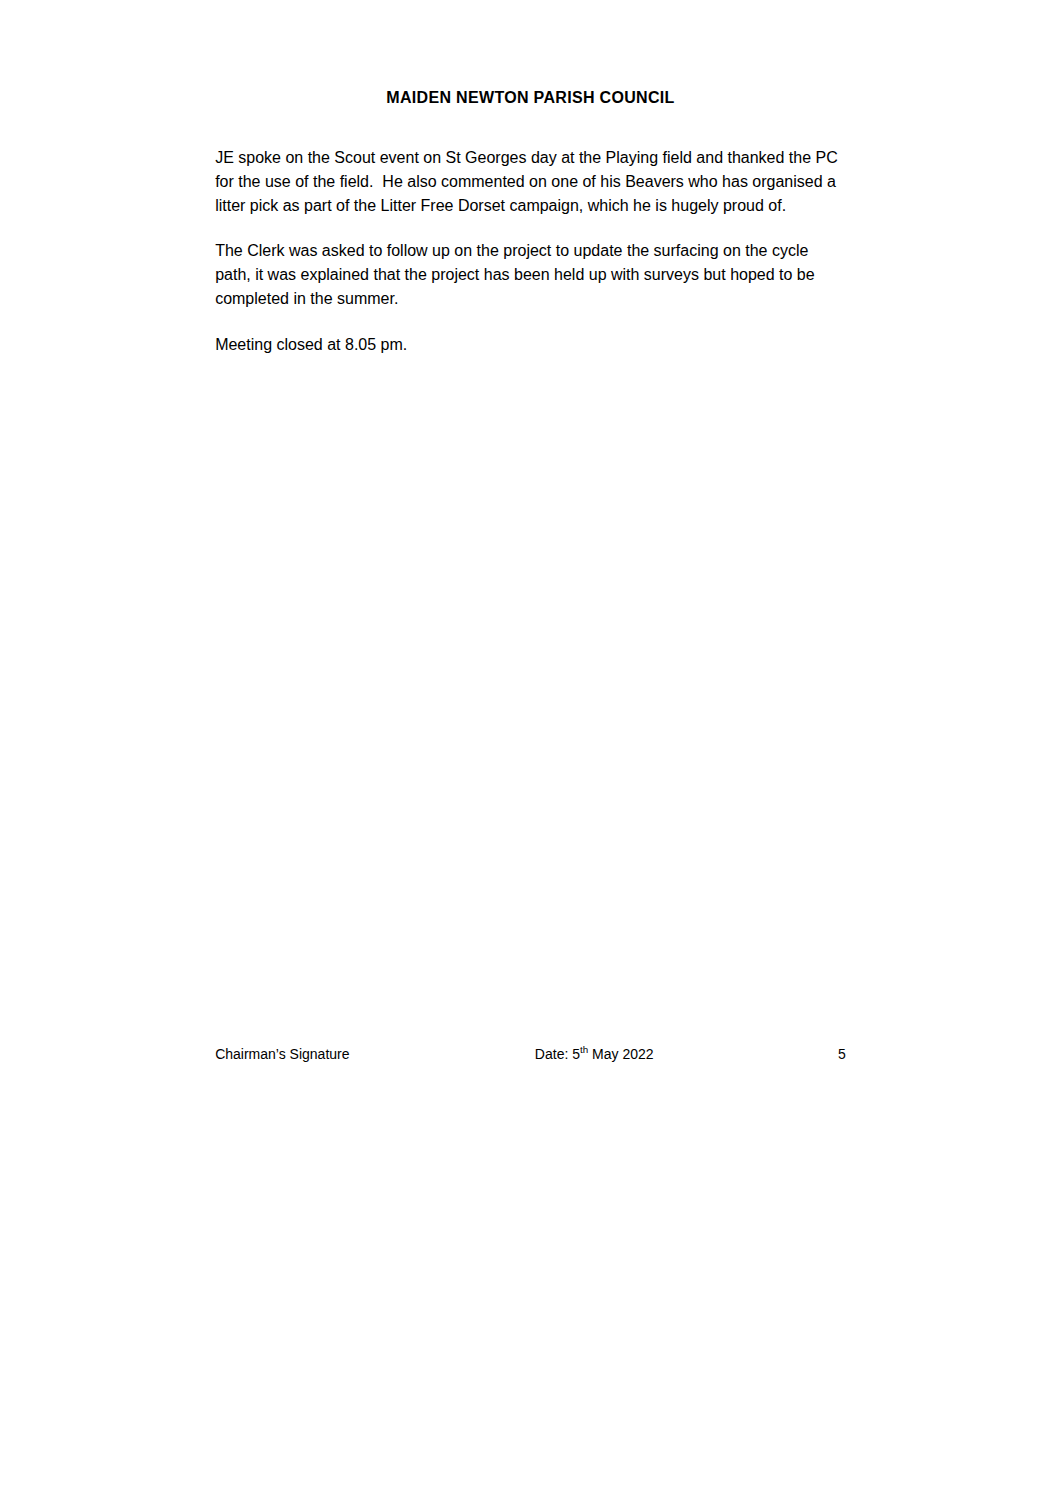MAIDEN NEWTON PARISH COUNCIL
JE spoke on the Scout event on St Georges day at the Playing field and thanked the PC for the use of the field. He also commented on one of his Beavers who has organised a litter pick as part of the Litter Free Dorset campaign, which he is hugely proud of.
The Clerk was asked to follow up on the project to update the surfacing on the cycle path, it was explained that the project has been held up with surveys but hoped to be completed in the summer.
Meeting closed at 8.05 pm.
Chairman’s Signature
Date: 5th May 2022
5